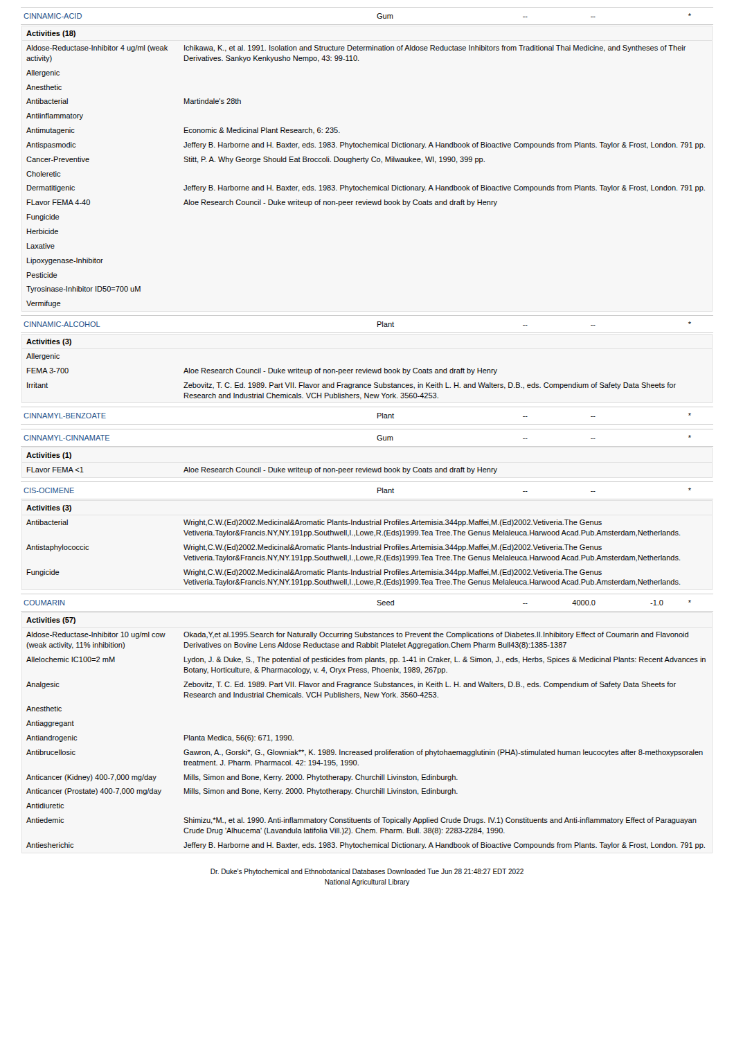| CINNAMIC-ACID | Gum | -- | -- | | * |
| Activities (18) / Aldose-Reductase-Inhibitor 4 ug/ml (weak activity) / Ichikawa, K., et al. 1991. Isolation and Structure Determination of Aldose Reductase Inhibitors from Traditional Thai Medicine, and Syntheses of Their Derivatives. Sankyo Kenkyusho Nempo, 43: 99-110. / / Allergenic / / / Anesthetic / / / Antibacterial / Martindale's 28th / / Antiinflammatory / / / Antimutagenic / Economic & Medicinal Plant Research, 6: 235. / / Antispasmodic / Jeffery B. Harborne and H. Baxter, eds. 1983. Phytochemical Dictionary. A Handbook of Bioactive Compounds from Plants. Taylor & Frost, London. 791 pp. / / Cancer-Preventive / Stitt, P. A. Why George Should Eat Broccoli. Dougherty Co, Milwaukee, WI, 1990, 399 pp. / / Choleretic / / / Dermatitigenic / Jeffery B. Harborne and H. Baxter, eds. 1983. Phytochemical Dictionary. A Handbook of Bioactive Compounds from Plants. Taylor & Frost, London. 791 pp. / / FLavor FEMA 4-40 / Aloe Research Council - Duke writeup of non-peer reviewd book by Coats and draft by Henry / / Fungicide / / / Herbicide / / / Laxative / / / Lipoxygenase-Inhibitor / / / Pesticide / / / Tyrosinase-Inhibitor ID50=700 uM / / / Vermifuge / / |
| CINNAMIC-ALCOHOL | Plant | -- | -- | | * |
| Activities (3) / Allergenic / / / FEMA 3-700 / Aloe Research Council - Duke writeup of non-peer reviewd book by Coats and draft by Henry / / Irritant / Zebovitz, T. C. Ed. 1989. Part VII. Flavor and Fragrance Substances, in Keith L. H. and Walters, D.B., eds. Compendium of Safety Data Sheets for Research and Industrial Chemicals. VCH Publishers, New York. 3560-4253. / |
| CINNAMYL-BENZOATE | Plant | -- | -- | | * |
| CINNAMYL-CINNAMATE | Gum | -- | -- | | * |
| Activities (1) / FLavor FEMA <1 / Aloe Research Council - Duke writeup of non-peer reviewd book by Coats and draft by Henry / |
| CIS-OCIMENE | Plant | -- | -- | | * |
| Activities (3) / Antibacterial / Wright,C.W.(Ed)2002.Medicinal&Aromatic Plants-Industrial Profiles.Artemisia.344pp.Maffei,M.(Ed)2002.Vetiveria.The Genus Vetiveria.Taylor&Francis.NY,NY.191pp.Southwell,I.,Lowe,R.(Eds)1999.Tea Tree.The Genus Melaleuca.Harwood Acad.Pub.Amsterdam,Netherlands. / / Antistaphylococcic / Wright,C.W.(Ed)2002.Medicinal&Aromatic Plants-Industrial Profiles.Artemisia.344pp.Maffei,M.(Ed)2002.Vetiveria.The Genus Vetiveria.Taylor&Francis.NY,NY.191pp.Southwell,I.,Lowe,R.(Eds)1999.Tea Tree.The Genus Melaleuca.Harwood Acad.Pub.Amsterdam,Netherlands. / / Fungicide / Wright,C.W.(Ed)2002.Medicinal&Aromatic Plants-Industrial Profiles.Artemisia.344pp.Maffei,M.(Ed)2002.Vetiveria.The Genus Vetiveria.Taylor&Francis.NY,NY.191pp.Southwell,I.,Lowe,R.(Eds)1999.Tea Tree.The Genus Melaleuca.Harwood Acad.Pub.Amsterdam,Netherlands. / |
| COUMARIN | Seed | -- | 4000.0 | -1.0 | * |
| Activities (57) / Aldose-Reductase-Inhibitor 10 ug/ml cow (weak activity, 11% inhibition) / Okada,Y,et al.1995.Search for Naturally Occurring Substances to Prevent the Complications of Diabetes.II.Inhibitory Effect of Coumarin and Flavonoid Derivatives on Bovine Lens Aldose Reductase and Rabbit Platelet Aggregation.Chem Pharm Bull43(8):1385-1387 / / Allelochemic IC100=2 mM / Lydon, J. & Duke, S., The potential of pesticides from plants, pp. 1-41 in Craker, L. & Simon, J., eds, Herbs, Spices & Medicinal Plants: Recent Advances in Botany, Horticulture, & Pharmacology, v. 4, Oryx Press, Phoenix, 1989, 267pp. / / Analgesic / Zebovitz, T. C. Ed. 1989. Part VII. Flavor and Fragrance Substances, in Keith L. H. and Walters, D.B., eds. Compendium of Safety Data Sheets for Research and Industrial Chemicals. VCH Publishers, New York. 3560-4253. / / Anesthetic / / / Antiaggregant / / / Antiandrogenic / Planta Medica, 56(6): 671, 1990. / / Antibrucellosic / Gawron, A., Gorski*, G., Glowniak**, K. 1989. Increased proliferation of phytohaemagglutinin (PHA)-stimulated human leucocytes after 8-methoxypsoralen treatment. J. Pharm. Pharmacol. 42: 194-195, 1990. / / Anticancer (Kidney) 400-7,000 mg/day / Mills, Simon and Bone, Kerry. 2000. Phytotherapy. Churchill Livinston, Edinburgh. / / Anticancer (Prostate) 400-7,000 mg/day / Mills, Simon and Bone, Kerry. 2000. Phytotherapy. Churchill Livinston, Edinburgh. / / Antidiuretic / / / Antiedemic / Shimizu,*M., et al. 1990. Anti-inflammatory Constituents of Topically Applied Crude Drugs. IV.1) Constituents and Anti-inflammatory Effect of Paraguayan Crude Drug 'Alhucema' (Lavandula latifolia Vill.)2). Chem. Pharm. Bull. 38(8): 2283-2284, 1990. / / Antiesherichic / Jeffery B. Harborne and H. Baxter, eds. 1983. Phytochemical Dictionary. A Handbook of Bioactive Compounds from Plants. Taylor & Frost, London. 791 pp. / |
Dr. Duke's Phytochemical and Ethnobotanical Databases Downloaded Tue Jun 28 21:48:27 EDT 2022
National Agricultural Library